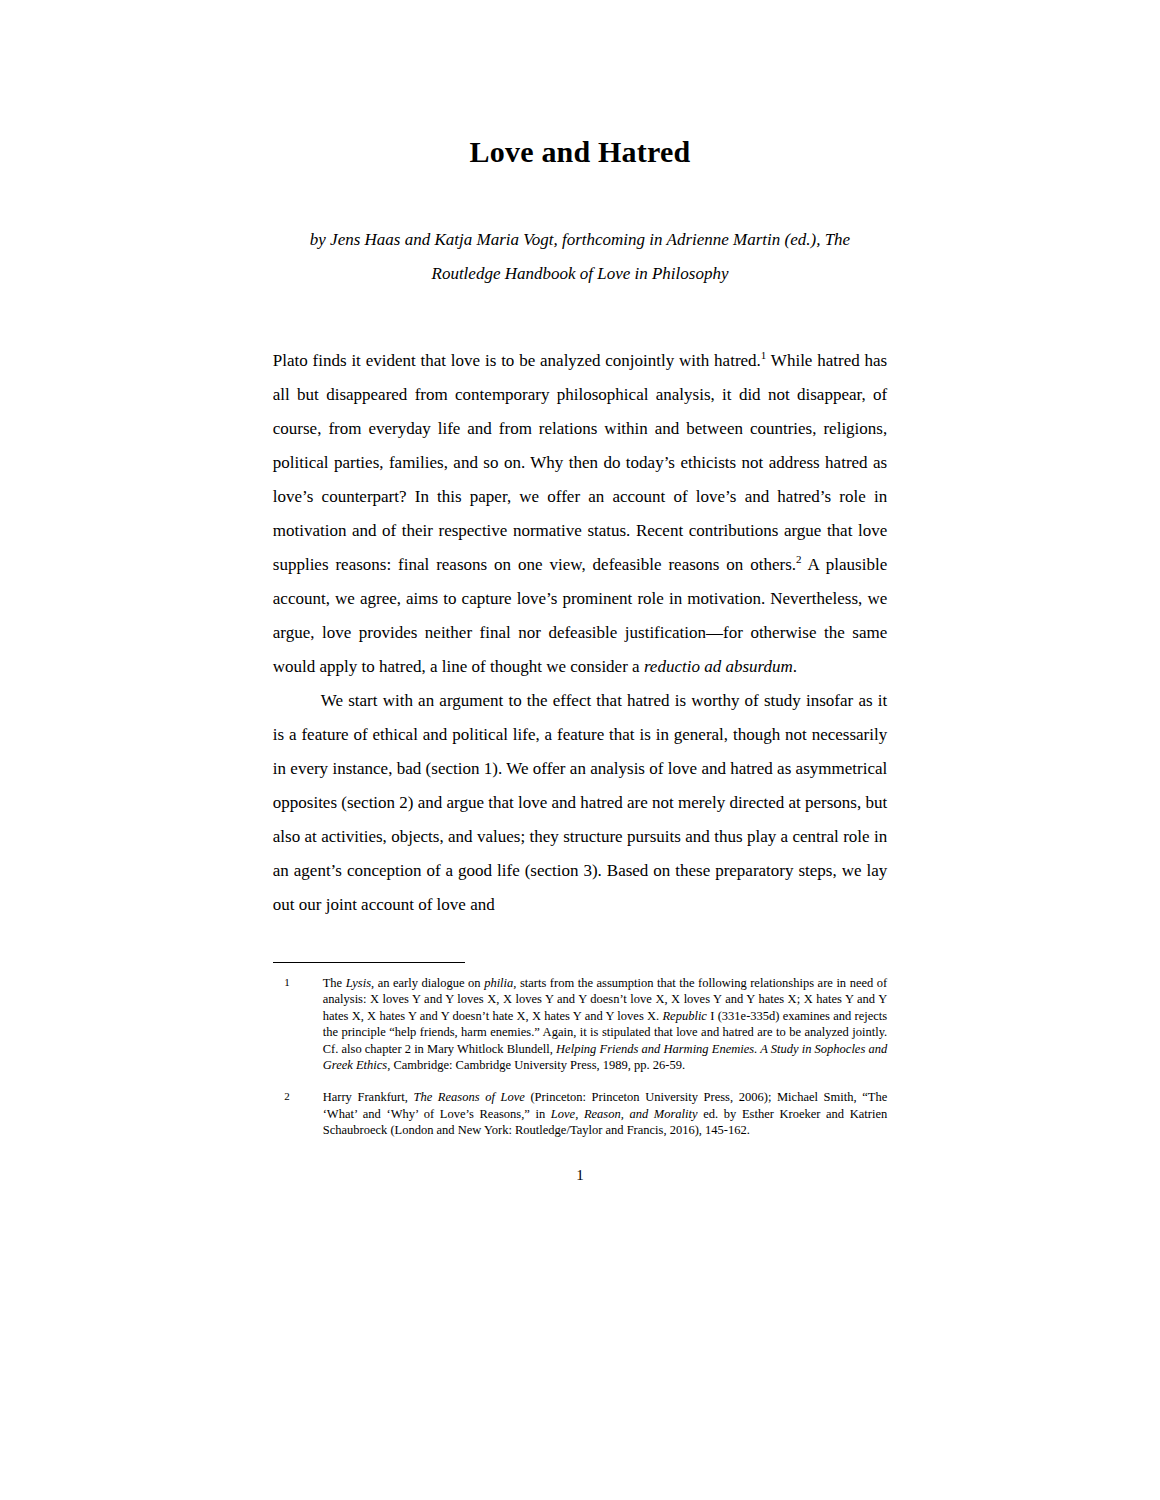Love and Hatred
by Jens Haas and Katja Maria Vogt, forthcoming in Adrienne Martin (ed.), The Routledge Handbook of Love in Philosophy
Plato finds it evident that love is to be analyzed conjointly with hatred.1 While hatred has all but disappeared from contemporary philosophical analysis, it did not disappear, of course, from everyday life and from relations within and between countries, religions, political parties, families, and so on. Why then do today’s ethicists not address hatred as love’s counterpart? In this paper, we offer an account of love’s and hatred’s role in motivation and of their respective normative status. Recent contributions argue that love supplies reasons: final reasons on one view, defeasible reasons on others.2 A plausible account, we agree, aims to capture love’s prominent role in motivation. Nevertheless, we argue, love provides neither final nor defeasible justification—for otherwise the same would apply to hatred, a line of thought we consider a reductio ad absurdum.
We start with an argument to the effect that hatred is worthy of study insofar as it is a feature of ethical and political life, a feature that is in general, though not necessarily in every instance, bad (section 1). We offer an analysis of love and hatred as asymmetrical opposites (section 2) and argue that love and hatred are not merely directed at persons, but also at activities, objects, and values; they structure pursuits and thus play a central role in an agent’s conception of a good life (section 3). Based on these preparatory steps, we lay out our joint account of love and
1
The Lysis, an early dialogue on philia, starts from the assumption that the following relationships are in need of analysis: X loves Y and Y loves X, X loves Y and Y doesn’t love X, X loves Y and Y hates X; X hates Y and Y hates X, X hates Y and Y doesn’t hate X, X hates Y and Y loves X. Republic I (331e-335d) examines and rejects the principle “help friends, harm enemies.” Again, it is stipulated that love and hatred are to be analyzed jointly. Cf. also chapter 2 in Mary Whitlock Blundell, Helping Friends and Harming Enemies. A Study in Sophocles and Greek Ethics, Cambridge: Cambridge University Press, 1989, pp. 26-59.
2
Harry Frankfurt, The Reasons of Love (Princeton: Princeton University Press, 2006); Michael Smith, “The ‘What’ and ‘Why’ of Love’s Reasons,” in Love, Reason, and Morality ed. by Esther Kroeker and Katrien Schaubroeck (London and New York: Routledge/Taylor and Francis, 2016), 145-162.
1